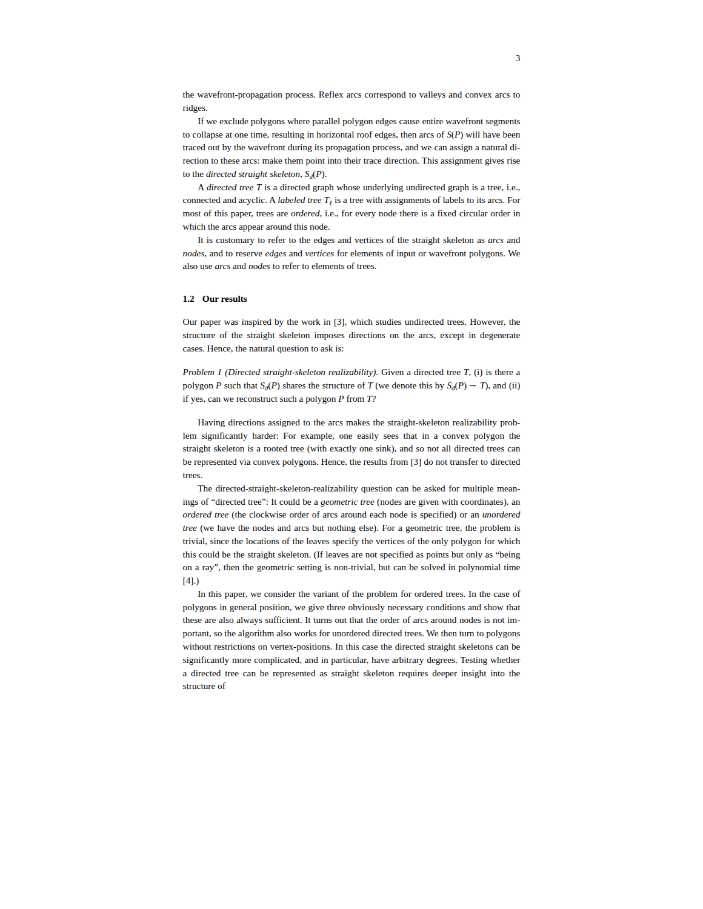3
the wavefront-propagation process. Reflex arcs correspond to valleys and convex arcs to ridges.
If we exclude polygons where parallel polygon edges cause entire wavefront segments to collapse at one time, resulting in horizontal roof edges, then arcs of S(P) will have been traced out by the wavefront during its propagation process, and we can assign a natural direction to these arcs: make them point into their trace direction. This assignment gives rise to the directed straight skeleton, Sd(P).
A directed tree T is a directed graph whose underlying undirected graph is a tree, i.e., connected and acyclic. A labeled tree Tℓ is a tree with assignments of labels to its arcs. For most of this paper, trees are ordered, i.e., for every node there is a fixed circular order in which the arcs appear around this node.
It is customary to refer to the edges and vertices of the straight skeleton as arcs and nodes, and to reserve edges and vertices for elements of input or wavefront polygons. We also use arcs and nodes to refer to elements of trees.
1.2 Our results
Our paper was inspired by the work in [3], which studies undirected trees. However, the structure of the straight skeleton imposes directions on the arcs, except in degenerate cases. Hence, the natural question to ask is:
Problem 1 (Directed straight-skeleton realizability). Given a directed tree T, (i) is there a polygon P such that Sd(P) shares the structure of T (we denote this by Sd(P) ∼ T), and (ii) if yes, can we reconstruct such a polygon P from T?
Having directions assigned to the arcs makes the straight-skeleton realizability problem significantly harder: For example, one easily sees that in a convex polygon the straight skeleton is a rooted tree (with exactly one sink), and so not all directed trees can be represented via convex polygons. Hence, the results from [3] do not transfer to directed trees.
The directed-straight-skeleton-realizability question can be asked for multiple meanings of “directed tree”: It could be a geometric tree (nodes are given with coordinates), an ordered tree (the clockwise order of arcs around each node is specified) or an unordered tree (we have the nodes and arcs but nothing else). For a geometric tree, the problem is trivial, since the locations of the leaves specify the vertices of the only polygon for which this could be the straight skeleton. (If leaves are not specified as points but only as “being on a ray”, then the geometric setting is non-trivial, but can be solved in polynomial time [4].)
In this paper, we consider the variant of the problem for ordered trees. In the case of polygons in general position, we give three obviously necessary conditions and show that these are also always sufficient. It turns out that the order of arcs around nodes is not important, so the algorithm also works for unordered directed trees. We then turn to polygons without restrictions on vertex-positions. In this case the directed straight skeletons can be significantly more complicated, and in particular, have arbitrary degrees. Testing whether a directed tree can be represented as straight skeleton requires deeper insight into the structure of